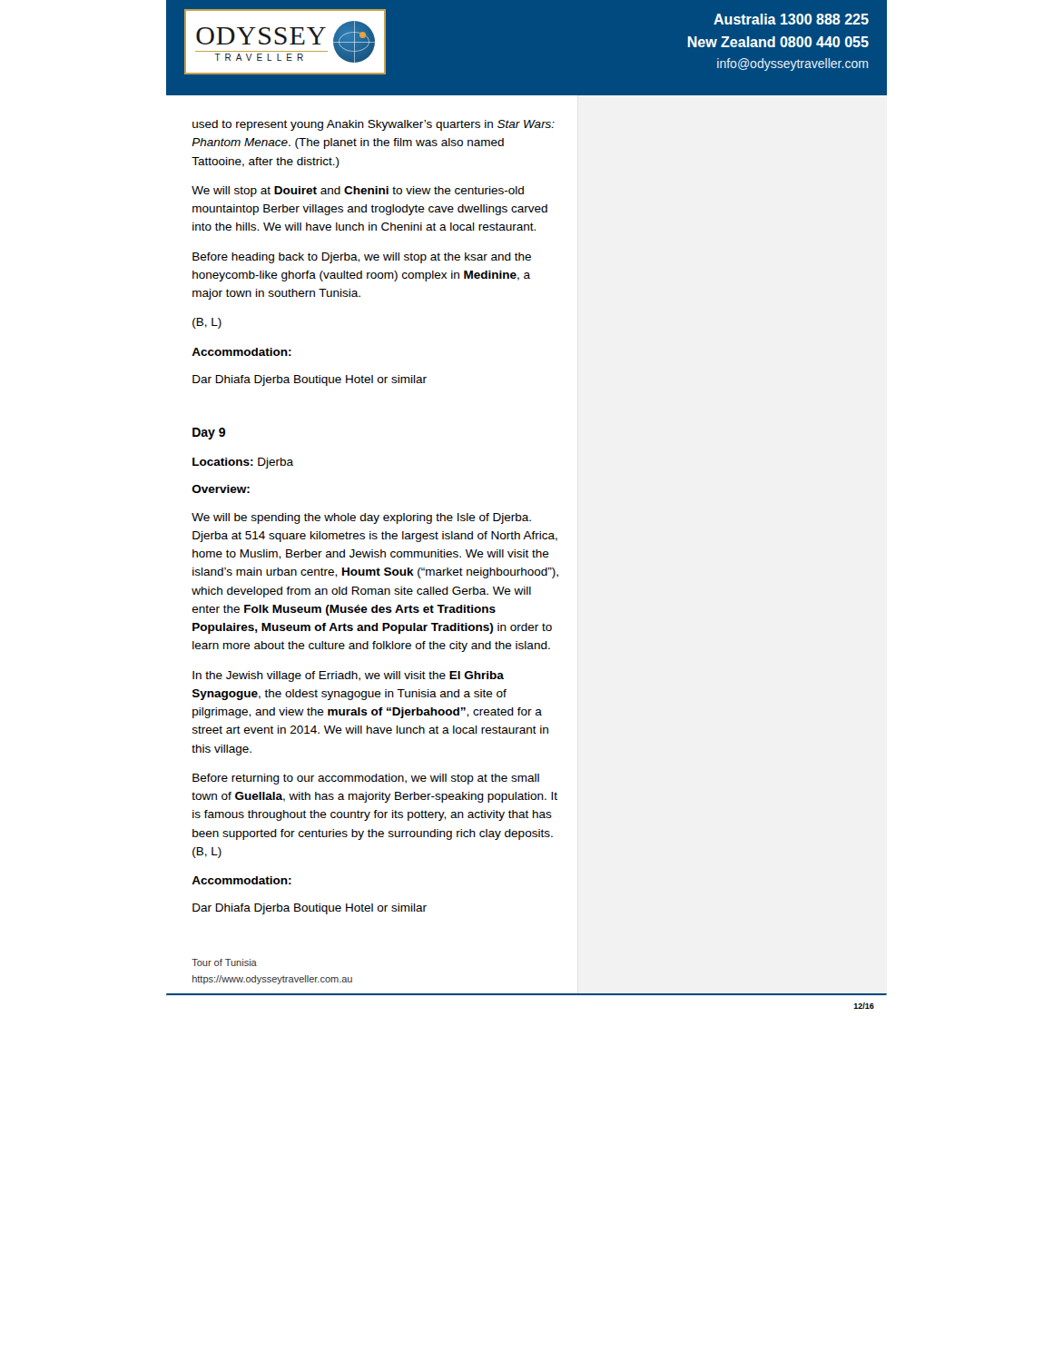ODYSSEY TRAVELLER
Australia 1300 888 225
New Zealand 0800 440 055
info@odysseytraveller.com
used to represent young Anakin Skywalker’s quarters in Star Wars: Phantom Menace. (The planet in the film was also named Tattooine, after the district.)
We will stop at Douiret and Chenini to view the centuries-old mountaintop Berber villages and troglodyte cave dwellings carved into the hills. We will have lunch in Chenini at a local restaurant.
Before heading back to Djerba, we will stop at the ksar and the honeycomb-like ghorfa (vaulted room) complex in Medinine, a major town in southern Tunisia.
(B, L)
Accommodation:
Dar Dhiafa Djerba Boutique Hotel or similar
Day 9
Locations: Djerba
Overview:
We will be spending the whole day exploring the Isle of Djerba. Djerba at 514 square kilometres is the largest island of North Africa, home to Muslim, Berber and Jewish communities. We will visit the island’s main urban centre, Houmt Souk (“market neighbourhood”), which developed from an old Roman site called Gerba. We will enter the Folk Museum (Musée des Arts et Traditions Populaires, Museum of Arts and Popular Traditions) in order to learn more about the culture and folklore of the city and the island.
In the Jewish village of Erriadh, we will visit the El Ghriba Synagogue, the oldest synagogue in Tunisia and a site of pilgrimage, and view the murals of “Djerbahood”, created for a street art event in 2014. We will have lunch at a local restaurant in this village.
Before returning to our accommodation, we will stop at the small town of Guellala, with has a majority Berber-speaking population. It is famous throughout the country for its pottery, an activity that has been supported for centuries by the surrounding rich clay deposits. (B, L)
Accommodation:
Dar Dhiafa Djerba Boutique Hotel or similar
Tour of Tunisia
https://www.odysseytraveller.com.au
12/16